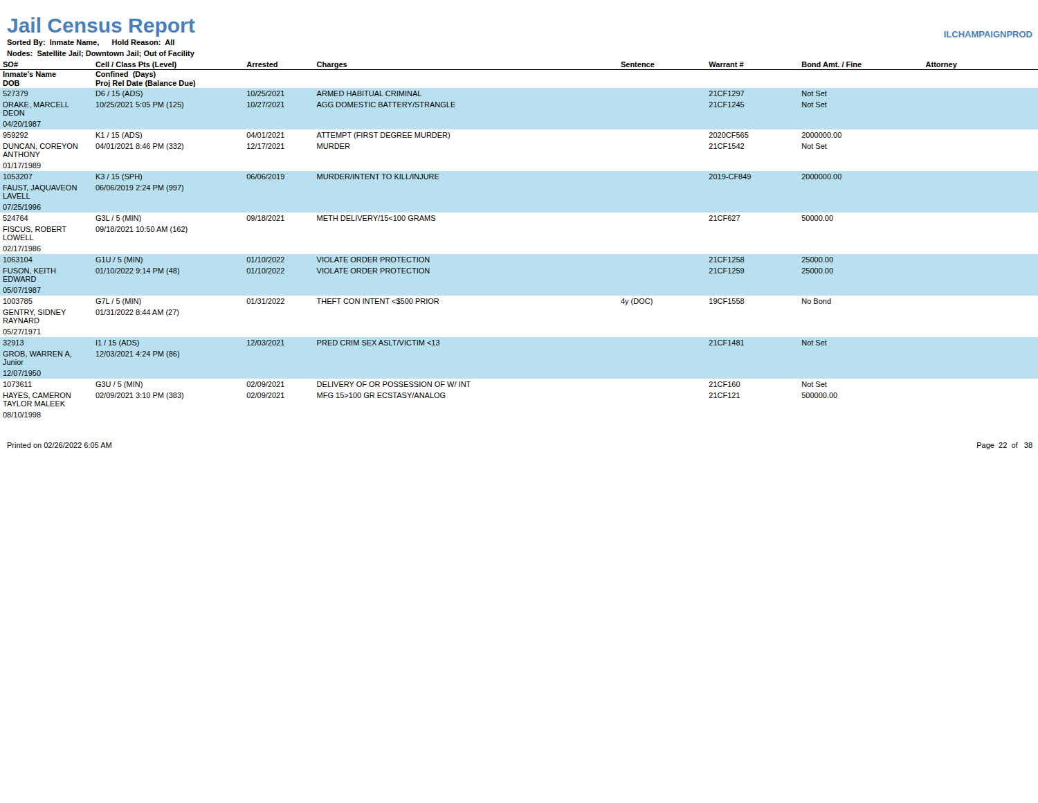ILCHAMPAIGNPROD
Jail Census Report
Sorted By: Inmate Name, Hold Reason: All
Nodes: Satellite Jail; Downtown Jail; Out of Facility
| SO# | Cell / Class Pts (Level) | Arrested | Charges | Sentence | Warrant # | Bond Amt. / Fine | Attorney |
| --- | --- | --- | --- | --- | --- | --- | --- |
| Inmate's Name | Confined (Days) | | | | | | |
| DOB | Proj Rel Date (Balance Due) | | | | | | |
| 527379 | D6 / 15 (ADS) | 10/25/2021 | ARMED HABITUAL CRIMINAL | | 21CF1297 | Not Set | |
| DRAKE, MARCELL DEON | 10/25/2021 5:05 PM (125) | 10/27/2021 | AGG DOMESTIC BATTERY/STRANGLE | | 21CF1245 | Not Set | |
| 04/20/1987 | | | | | | | |
| 959292 | K1 / 15 (ADS) | 04/01/2021 | ATTEMPT (FIRST DEGREE MURDER) | | 2020CF565 | 2000000.00 | |
| DUNCAN, COREYON ANTHONY | 04/01/2021 8:46 PM (332) | 12/17/2021 | MURDER | | 21CF1542 | Not Set | |
| 01/17/1989 | | | | | | | |
| 1053207 | K3 / 15 (SPH) | 06/06/2019 | MURDER/INTENT TO KILL/INJURE | | 2019-CF849 | 2000000.00 | |
| FAUST, JAQUAVEON LAVELL | 06/06/2019 2:24 PM (997) | | | | | | |
| 07/25/1996 | | | | | | | |
| 524764 | G3L / 5 (MIN) | 09/18/2021 | METH DELIVERY/15<100 GRAMS | | 21CF627 | 50000.00 | |
| FISCUS, ROBERT LOWELL | 09/18/2021 10:50 AM (162) | | | | | | |
| 02/17/1986 | | | | | | | |
| 1063104 | G1U / 5 (MIN) | 01/10/2022 | VIOLATE ORDER PROTECTION | | 21CF1258 | 25000.00 | |
| FUSON, KEITH EDWARD | 01/10/2022 9:14 PM (48) | 01/10/2022 | VIOLATE ORDER PROTECTION | | 21CF1259 | 25000.00 | |
| 05/07/1987 | | | | | | | |
| 1003785 | G7L / 5 (MIN) | 01/31/2022 | THEFT CON INTENT <$500 PRIOR | 4y (DOC) | 19CF1558 | No Bond | |
| GENTRY, SIDNEY RAYNARD | 01/31/2022 8:44 AM (27) | | | | | | |
| 05/27/1971 | | | | | | | |
| 32913 | I1 / 15 (ADS) | 12/03/2021 | PRED CRIM SEX ASLT/VICTIM <13 | | 21CF1481 | Not Set | |
| GROB, WARREN A, Junior | 12/03/2021 4:24 PM (86) | | | | | | |
| 12/07/1950 | | | | | | | |
| 1073611 | G3U / 5 (MIN) | 02/09/2021 | DELIVERY OF OR POSSESSION OF W/ INT | | 21CF160 | Not Set | |
| HAYES, CAMERON TAYLOR MALEEK | 02/09/2021 3:10 PM (383) | 02/09/2021 | MFG 15>100 GR ECSTASY/ANALOG | | 21CF121 | 500000.00 | |
| 08/10/1998 | | | | | | | |
Printed on 02/26/2022 6:05 AM
Page 22 of 38